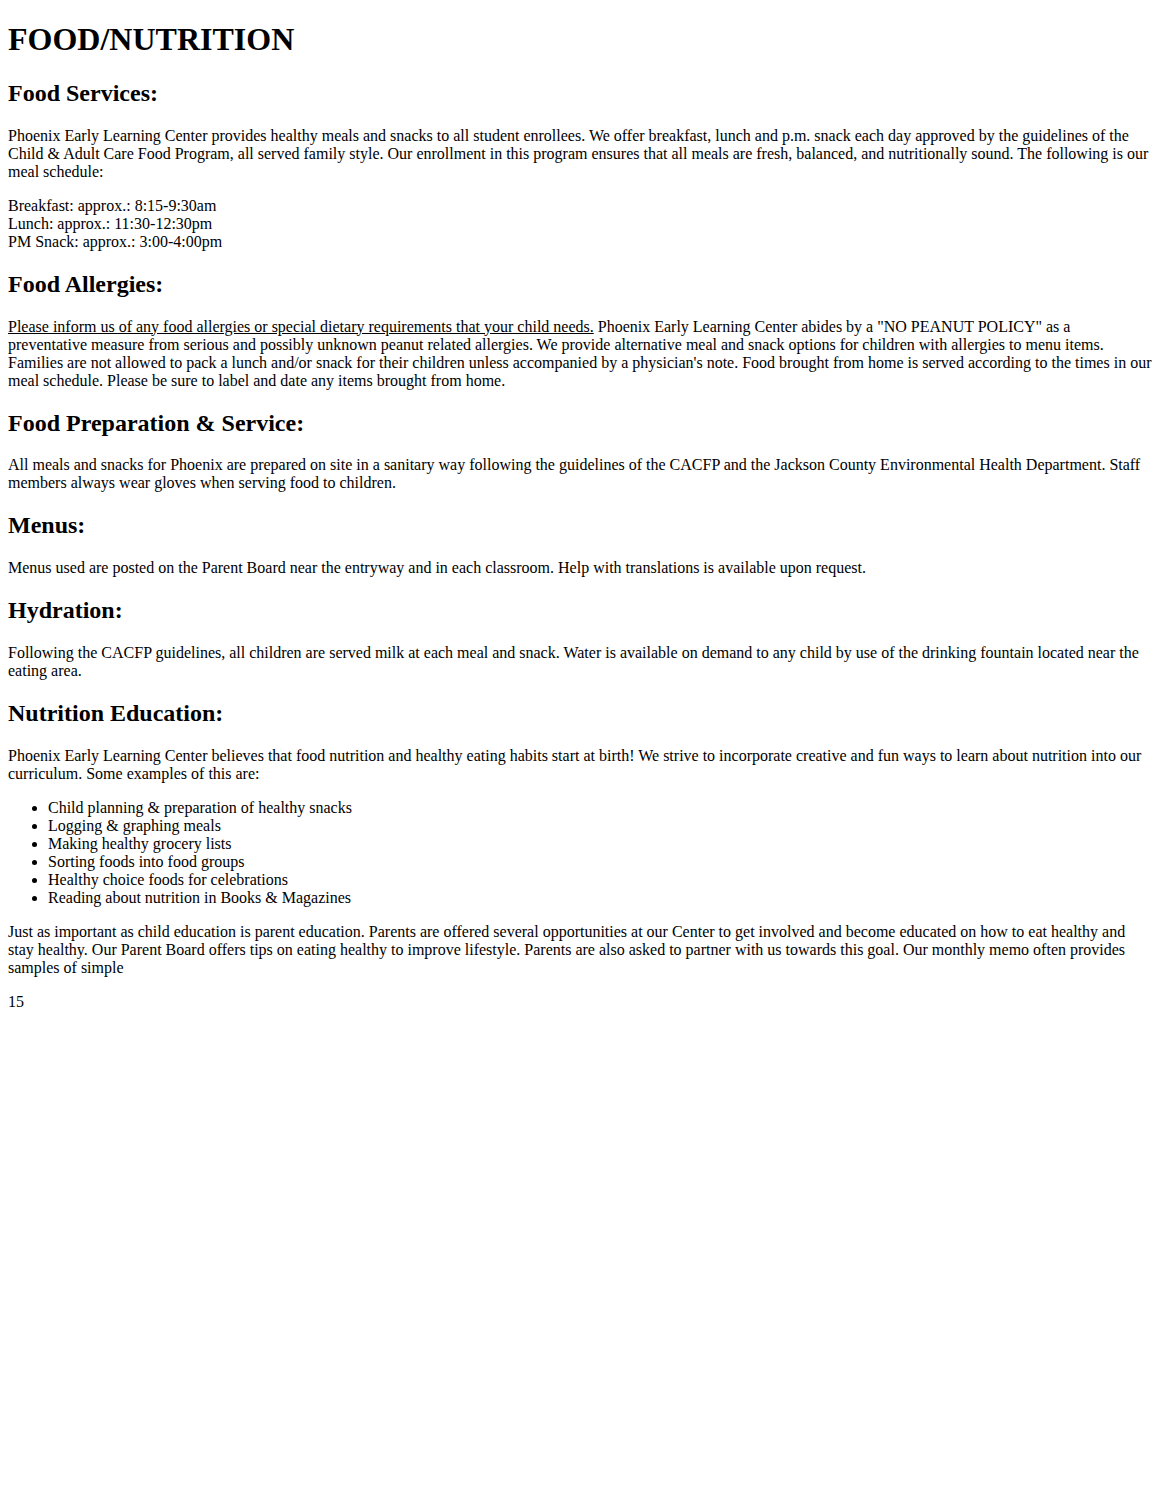FOOD/NUTRITION
Food Services:
Phoenix Early Learning Center provides healthy meals and snacks to all student enrollees. We offer breakfast, lunch and p.m. snack each day approved by the guidelines of the Child & Adult Care Food Program, all served family style. Our enrollment in this program ensures that all meals are fresh, balanced, and nutritionally sound. The following is our meal schedule:
Breakfast: approx.: 8:15-9:30am
Lunch: approx.: 11:30-12:30pm
PM Snack: approx.: 3:00-4:00pm
Food Allergies:
Please inform us of any food allergies or special dietary requirements that your child needs. Phoenix Early Learning Center abides by a "NO PEANUT POLICY" as a preventative measure from serious and possibly unknown peanut related allergies. We provide alternative meal and snack options for children with allergies to menu items. Families are not allowed to pack a lunch and/or snack for their children unless accompanied by a physician's note. Food brought from home is served according to the times in our meal schedule. Please be sure to label and date any items brought from home.
Food Preparation & Service:
All meals and snacks for Phoenix are prepared on site in a sanitary way following the guidelines of the CACFP and the Jackson County Environmental Health Department. Staff members always wear gloves when serving food to children.
Menus:
Menus used are posted on the Parent Board near the entryway and in each classroom. Help with translations is available upon request.
Hydration:
Following the CACFP guidelines, all children are served milk at each meal and snack. Water is available on demand to any child by use of the drinking fountain located near the eating area.
Nutrition Education:
Phoenix Early Learning Center believes that food nutrition and healthy eating habits start at birth! We strive to incorporate creative and fun ways to learn about nutrition into our curriculum. Some examples of this are:
Child planning & preparation of healthy snacks
Logging & graphing meals
Making healthy grocery lists
Sorting foods into food groups
Healthy choice foods for celebrations
Reading about nutrition in Books & Magazines
Just as important as child education is parent education. Parents are offered several opportunities at our Center to get involved and become educated on how to eat healthy and stay healthy. Our Parent Board offers tips on eating healthy to improve lifestyle. Parents are also asked to partner with us towards this goal. Our monthly memo often provides samples of simple
15